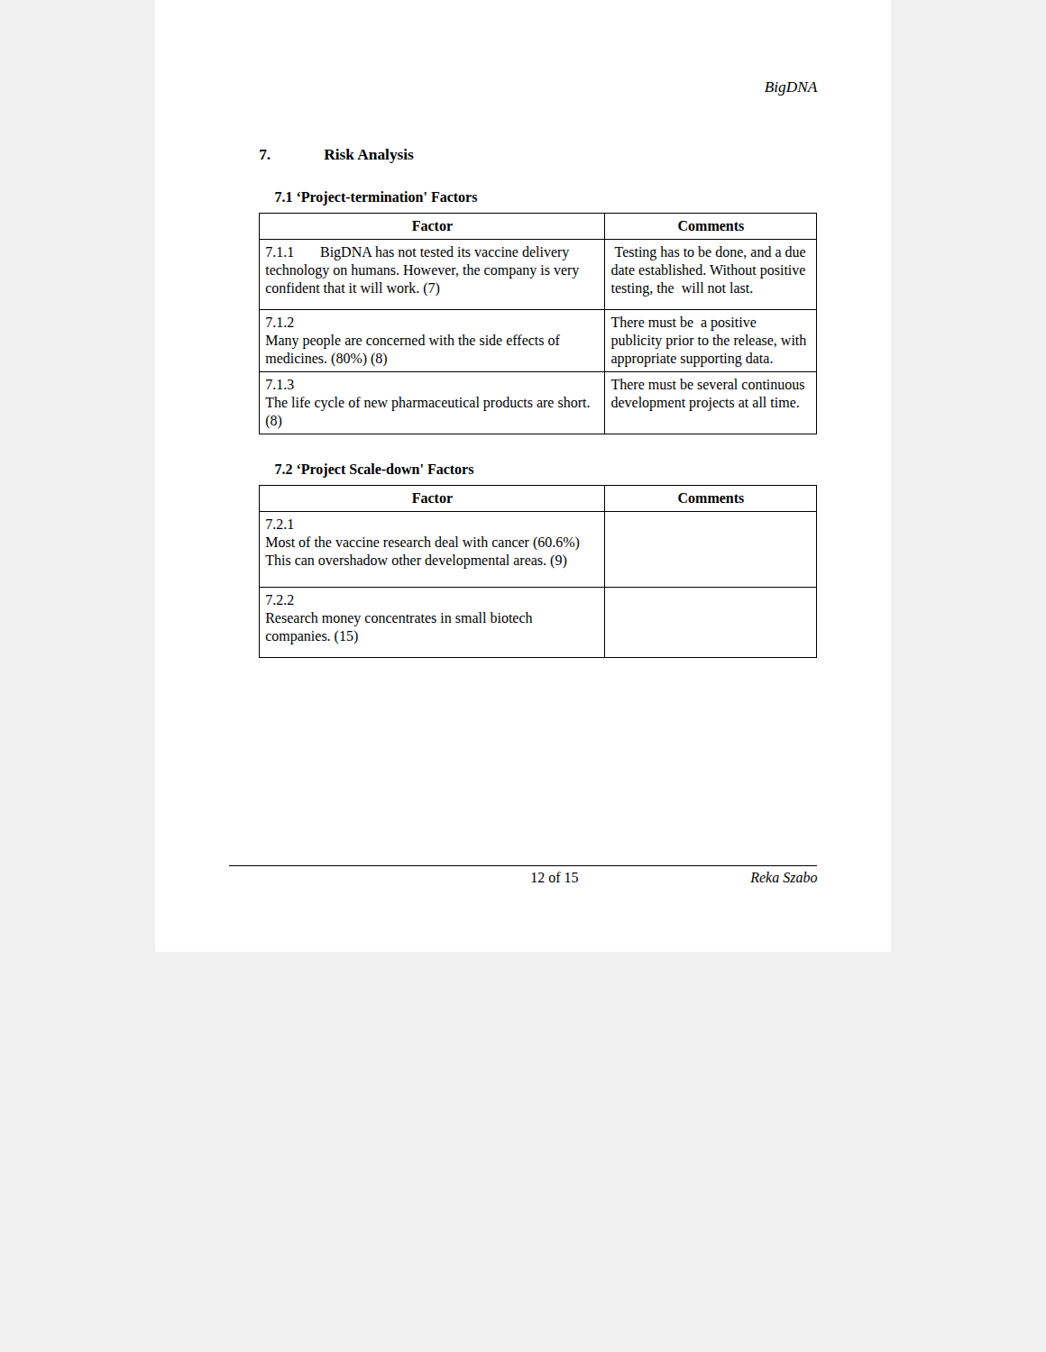BigDNA
7. Risk Analysis
7.1 ‘Project-termination' Factors
| Factor | Comments |
| --- | --- |
| 7.1.1 BigDNA has not tested its vaccine delivery technology on humans. However, the company is very confident that it will work. (7) | Testing has to be done, and a due date established. Without positive testing, the will not last. |
| 7.1.2 Many people are concerned with the side effects of medicines. (80%) (8) | There must be a positive publicity prior to the release, with appropriate supporting data. |
| 7.1.3 The life cycle of new pharmaceutical products are short. (8) | There must be several continuous development projects at all time. |
7.2 ‘Project Scale-down' Factors
| Factor | Comments |
| --- | --- |
| 7.2.1 Most of the vaccine research deal with cancer (60.6%) This can overshadow other developmental areas. (9) | |
| 7.2.2 Research money concentrates in small biotech companies. (15) | |
12 of 15
Reka Szabo